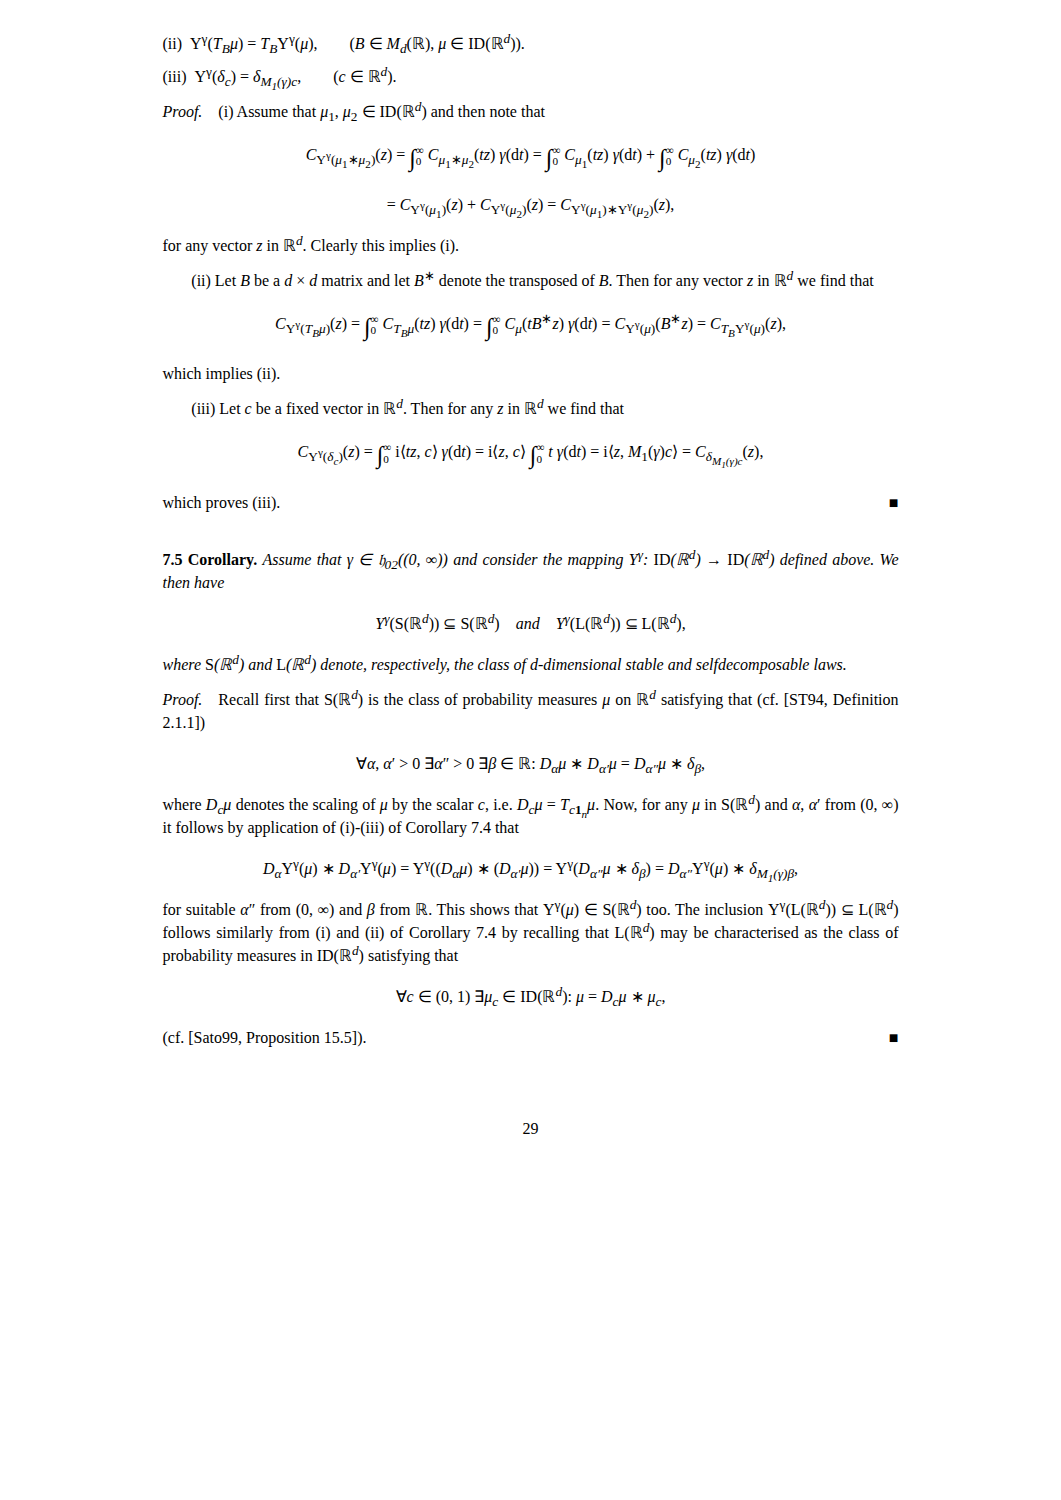(ii) Υγ(TBμ) = TBΥγ(μ),  (B ∈ Md(ℝ), μ ∈ ID(ℝd)).
(iii) Υγ(δc) = δM1(γ)c,  (c ∈ ℝd).
Proof. (i) Assume that μ1, μ2 ∈ ID(ℝd) and then note that
CΥγ(μ1∗μ2)(z) = ∫∞0 Cμ1∗μ2(tz) γ(dt) = ∫∞0 Cμ1(tz) γ(dt) + ∫∞0 Cμ2(tz) γ(dt)
= CΥγ(μ1)(z) + CΥγ(μ2)(z) = CΥγ(μ1)∗Υγ(μ2)(z),
for any vector z in ℝd. Clearly this implies (i).
(ii) Let B be a d × d matrix and let B∗ denote the transposed of B. Then for any vector z in ℝd we find that
CΥγ(TBμ)(z) = ∫∞0 CTBμ(tz) γ(dt) = ∫∞0 Cμ(tB∗z) γ(dt) = CΥγ(μ)(B∗z) = CTBΥγ(μ)(z),
which implies (ii).
(iii) Let c be a fixed vector in ℝd. Then for any z in ℝd we find that
CΥγ(δc)(z) = ∫∞0 i⟨tz, c⟩ γ(dt) = i⟨z, c⟩ ∫∞0 t γ(dt) = i⟨z, M1(γ)c⟩ = CδM1(γ)c(z),
which proves (iii).■
7.5 Corollary. Assume that γ ∈ 𝔥02((0, ∞)) and consider the mapping Υγ: ID(ℝd) → ID(ℝd) defined above. We then have
Υγ(S(ℝd)) ⊆ S(ℝd) and Υγ(L(ℝd)) ⊆ L(ℝd),
where S(ℝd) and L(ℝd) denote, respectively, the class of d-dimensional stable and selfdecomposable laws.
Proof. Recall first that S(ℝd) is the class of probability measures μ on ℝd satisfying that (cf. [ST94, Definition 2.1.1])
∀α, α′ > 0 ∃α″ > 0 ∃β ∈ ℝ: Dαμ ∗ Dα′μ = Dα″μ ∗ δβ,
where Dcμ denotes the scaling of μ by the scalar c, i.e. Dcμ = Tc1nμ. Now, for any μ in S(ℝd) and α, α′ from (0, ∞) it follows by application of (i)-(iii) of Corollary 7.4 that
Dα Υγ(μ) ∗ Dα′Υγ(μ) = Υγ((Dαμ) ∗ (Dα′μ)) = Υγ(Dα″μ ∗ δβ) = Dα″Υγ(μ) ∗ δM1(γ)β,
for suitable α″ from (0, ∞) and β from ℝ. This shows that Υγ(μ) ∈ S(ℝd) too. The inclusion Υγ(L(ℝd)) ⊆ L(ℝd) follows similarly from (i) and (ii) of Corollary 7.4 by recalling that L(ℝd) may be characterised as the class of probability measures in ID(ℝd) satisfying that
∀c ∈ (0, 1) ∃μc ∈ ID(ℝd): μ = Dcμ ∗ μc,
(cf. [Sato99, Proposition 15.5]).■
29